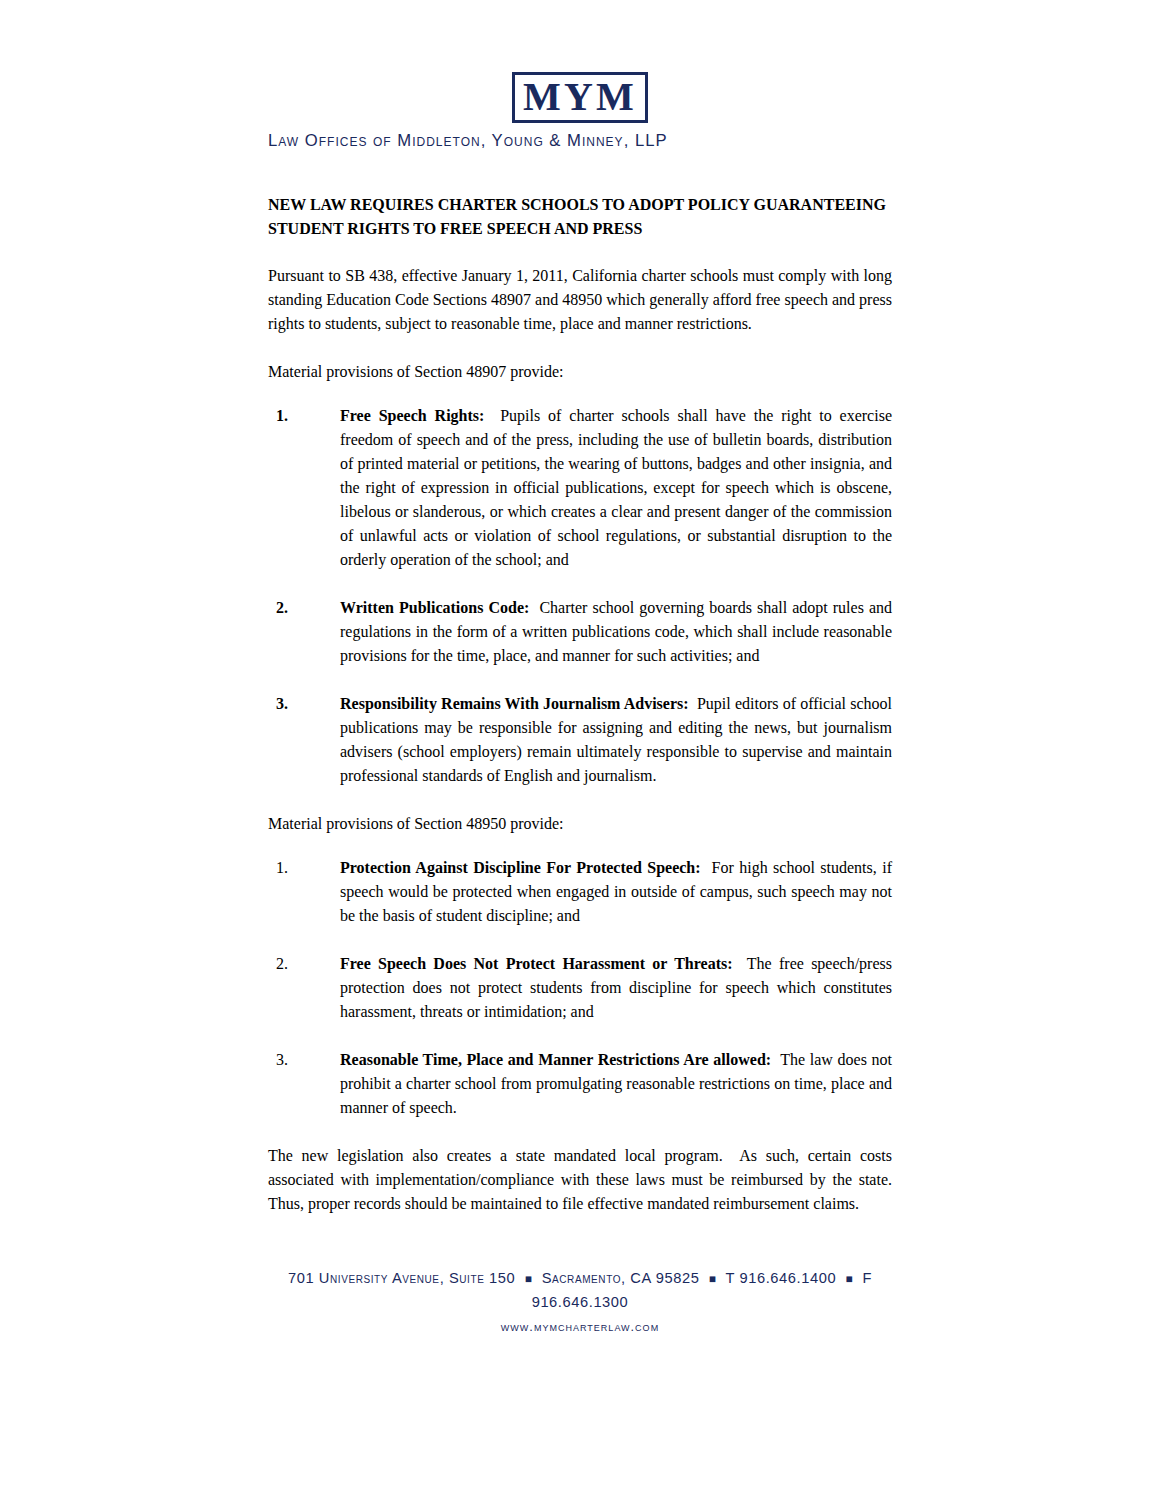MYM
Law Offices of Middleton, Young & Minney, LLP
New Law Requires Charter Schools to Adopt Policy Guaranteeing Student Rights to Free Speech and Press
Pursuant to SB 438, effective January 1, 2011, California charter schools must comply with long standing Education Code Sections 48907 and 48950 which generally afford free speech and press rights to students, subject to reasonable time, place and manner restrictions.
Material provisions of Section 48907 provide:
Free Speech Rights: Pupils of charter schools shall have the right to exercise freedom of speech and of the press, including the use of bulletin boards, distribution of printed material or petitions, the wearing of buttons, badges and other insignia, and the right of expression in official publications, except for speech which is obscene, libelous or slanderous, or which creates a clear and present danger of the commission of unlawful acts or violation of school regulations, or substantial disruption to the orderly operation of the school; and
Written Publications Code: Charter school governing boards shall adopt rules and regulations in the form of a written publications code, which shall include reasonable provisions for the time, place, and manner for such activities; and
Responsibility Remains With Journalism Advisers: Pupil editors of official school publications may be responsible for assigning and editing the news, but journalism advisers (school employers) remain ultimately responsible to supervise and maintain professional standards of English and journalism.
Material provisions of Section 48950 provide:
Protection Against Discipline For Protected Speech: For high school students, if speech would be protected when engaged in outside of campus, such speech may not be the basis of student discipline; and
Free Speech Does Not Protect Harassment or Threats: The free speech/press protection does not protect students from discipline for speech which constitutes harassment, threats or intimidation; and
Reasonable Time, Place and Manner Restrictions Are allowed: The law does not prohibit a charter school from promulgating reasonable restrictions on time, place and manner of speech.
The new legislation also creates a state mandated local program. As such, certain costs associated with implementation/compliance with these laws must be reimbursed by the state. Thus, proper records should be maintained to file effective mandated reimbursement claims.
701 University Avenue, Suite 150 ■ Sacramento, CA 95825 ■ T 916.646.1400 ■ F 916.646.1300 www.mymcharterlaw.com